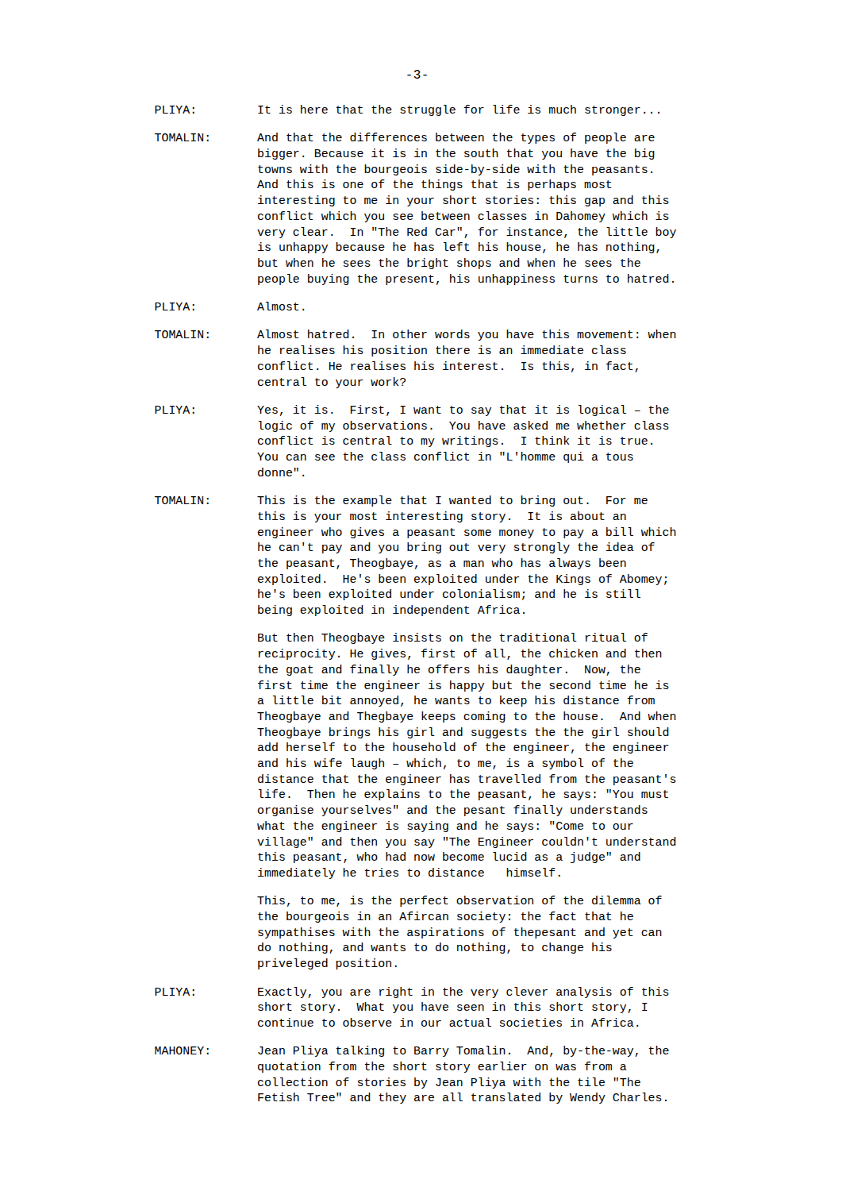-3-
| PLIYA: | It is here that the struggle for life is much stronger... |
| TOMALIN: | And that the differences between the types of people are bigger. Because it is in the south that you have the big towns with the bourgeois side-by-side with the peasants. And this is one of the things that is perhaps most interesting to me in your short stories: this gap and this conflict which you see between classes in Dahomey which is very clear. In "The Red Car", for instance, the little boy is unhappy because he has left his house, he has nothing, but when he sees the bright shops and when he sees the people buying the present, his unhappiness turns to hatred. |
| PLIYA: | Almost. |
| TOMALIN: | Almost hatred. In other words you have this movement: when he realises his position there is an immediate class conflict. He realises his interest. Is this, in fact, central to your work? |
| PLIYA: | Yes, it is. First, I want to say that it is logical – the logic of my observations. You have asked me whether class conflict is central to my writings. I think it is true. You can see the class conflict in "L'homme qui a tous donne". |
| TOMALIN: | This is the example that I wanted to bring out. For me this is your most interesting story. It is about an engineer who gives a peasant some money to pay a bill which he can't pay and you bring out very strongly the idea of the peasant, Theogbaye, as a man who has always been exploited. He's been exploited under the Kings of Abomey; he's been exploited under colonialism; and he is still being exploited in independent Africa. But then Theogbaye insists on the traditional ritual of reciprocity. He gives, first of all, the chicken and then the goat and finally he offers his daughter. Now, the first time the engineer is happy but the second time he is a little bit annoyed, he wants to keep his distance from Theogbaye and Thegbaye keeps coming to the house. And when Theogbaye brings his girl and suggests the the girl should add herself to the household of the engineer, the engineer and his wife laugh – which, to me, is a symbol of the distance that the engineer has travelled from the peasant's life. Then he explains to the peasant, he says: "You must organise yourselves" and the pesant finally understands what the engineer is saying and he says: "Come to our village" and then you say "The Engineer couldn't understand this peasant, who had now become lucid as a judge" and immediately he tries to distance himself. This, to me, is the perfect observation of the dilemma of the bourgeois in an Afircan society: the fact that he sympathises with the aspirations of thepesant and yet can do nothing, and wants to do nothing, to change his priveleged position. |
| PLIYA: | Exactly, you are right in the very clever analysis of this short story. What you have seen in this short story, I continue to observe in our actual societies in Africa. |
| MAHONEY: | Jean Pliya talking to Barry Tomalin. And, by-the-way, the quotation from the short story earlier on was from a collection of stories by Jean Pliya with the tile "The Fetish Tree" and they are all translated by Wendy Charles. |